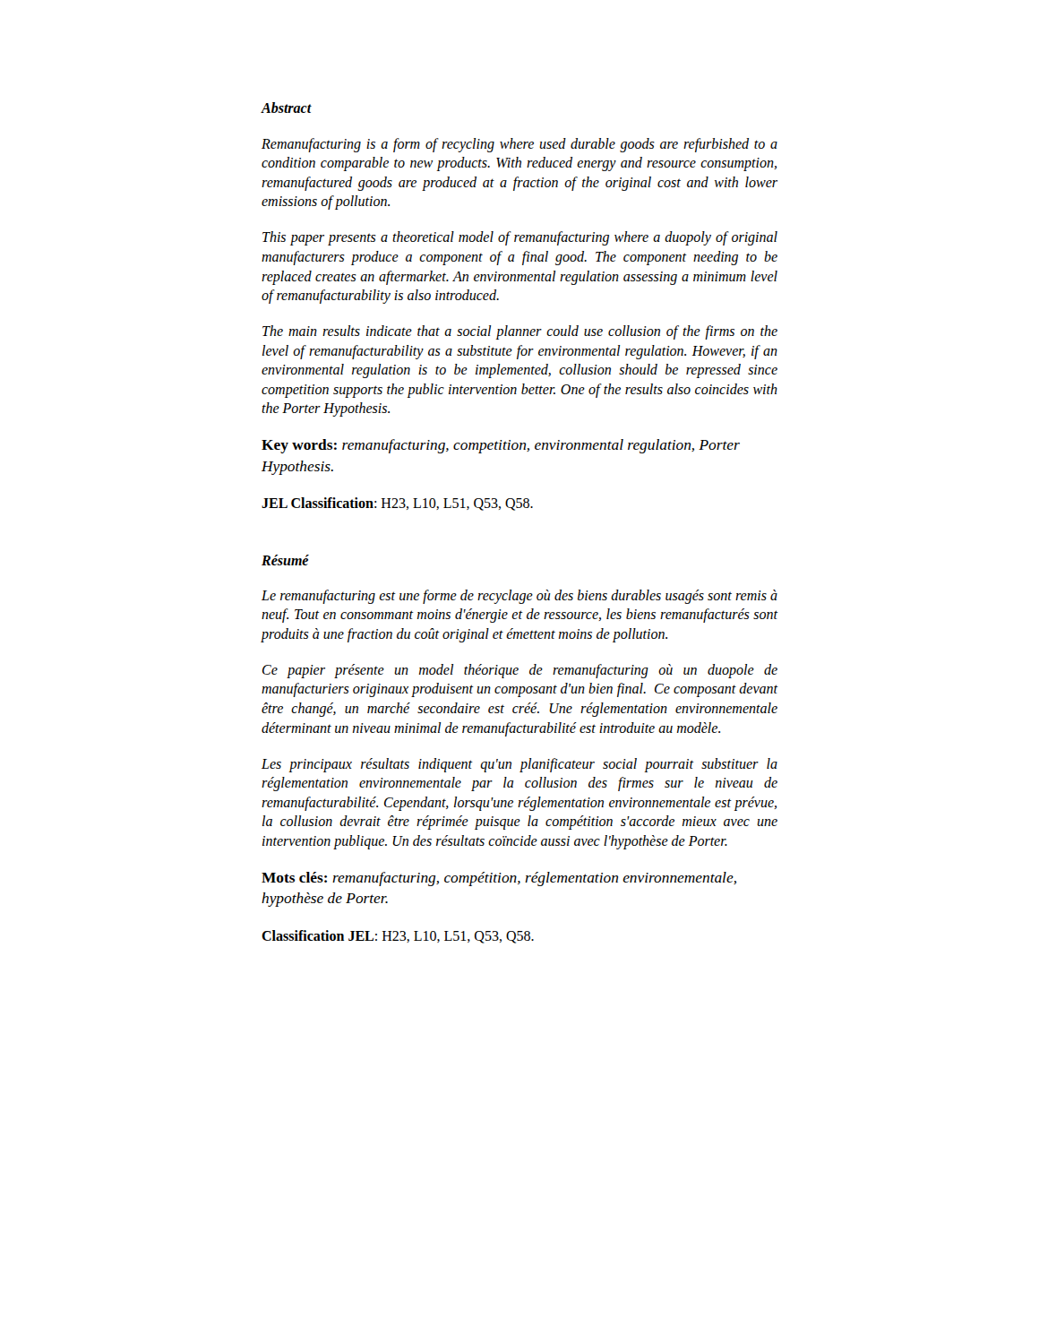Abstract
Remanufacturing is a form of recycling where used durable goods are refurbished to a condition comparable to new products. With reduced energy and resource consumption, remanufactured goods are produced at a fraction of the original cost and with lower emissions of pollution.
This paper presents a theoretical model of remanufacturing where a duopoly of original manufacturers produce a component of a final good. The component needing to be replaced creates an aftermarket. An environmental regulation assessing a minimum level of remanufacturability is also introduced.
The main results indicate that a social planner could use collusion of the firms on the level of remanufacturability as a substitute for environmental regulation. However, if an environmental regulation is to be implemented, collusion should be repressed since competition supports the public intervention better. One of the results also coincides with the Porter Hypothesis.
Key words: remanufacturing, competition, environmental regulation, Porter Hypothesis.
JEL Classification: H23, L10, L51, Q53, Q58.
Résumé
Le remanufacturing est une forme de recyclage où des biens durables usagés sont remis à neuf. Tout en consommant moins d'énergie et de ressource, les biens remanufacturés sont produits à une fraction du coût original et émettent moins de pollution.
Ce papier présente un model théorique de remanufacturing où un duopole de manufacturiers originaux produisent un composant d'un bien final. Ce composant devant être changé, un marché secondaire est créé. Une réglementation environnementale déterminant un niveau minimal de remanufacturabilité est introduite au modèle.
Les principaux résultats indiquent qu'un planificateur social pourrait substituer la réglementation environnementale par la collusion des firmes sur le niveau de remanufacturabilité. Cependant, lorsqu'une réglementation environnementale est prévue, la collusion devrait être réprimée puisque la compétition s'accorde mieux avec une intervention publique. Un des résultats coïncide aussi avec l'hypothèse de Porter.
Mots clés: remanufacturing, compétition, réglementation environnementale, hypothèse de Porter.
Classification JEL: H23, L10, L51, Q53, Q58.